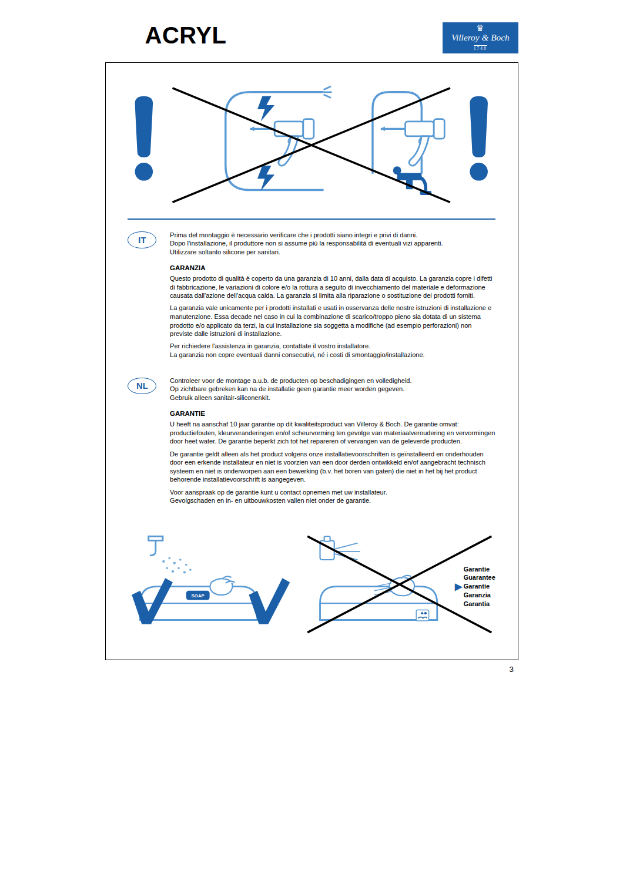ACRYL
♛
Villeroy & Boch
1748
IT
Prima del montaggio è necessario verificare che i prodotti siano integri e privi di danni.
Dopo l'installazione, il produttore non si assume più la responsabilità di eventuali vizi apparenti.
Utilizzare soltanto silicone per sanitari.
GARANZIA
Questo prodotto di qualità è coperto da una garanzia di 10 anni, dalla data di acquisto. La garanzia copre i difetti di fabbricazione, le variazioni di colore e/o la rottura a seguito di invecchiamento del materiale e deformazione causata dall'azione dell'acqua calda. La garanzia si limita alla riparazione o sostituzione dei prodotti forniti.
La garanzia vale unicamente per i prodotti installati e usati in osservanza delle nostre istruzioni di installazione e manutenzione. Essa decade nel caso in cui la combinazione di scarico/troppo pieno sia dotata di un sistema prodotto e/o applicato da terzi, la cui installazione sia soggetta a modifiche (ad esempio perforazioni) non previste dalle istruzioni di installazione.
Per richiedere l'assistenza in garanzia, contattate il vostro installatore.
La garanzia non copre eventuali danni consecutivi, né i costi di smontaggio/installazione.
NL
Controleer voor de montage a.u.b. de producten op beschadigingen en volledigheid.
Op zichtbare gebreken kan na de installatie geen garantie meer worden gegeven.
Gebruik alleen sanitair-siliconenkit.
GARANTIE
U heeft na aanschaf 10 jaar garantie op dit kwaliteitsproduct van Villeroy & Boch. De garantie omvat: productiefouten, kleurveranderingen en/of scheurvorming ten gevolge van materiaalveroudering en vervormingen door heet water. De garantie beperkt zich tot het repareren of vervangen van de geleverde producten.
De garantie geldt alleen als het product volgens onze installatievoorschriften is geïnstalleerd en onderhouden door een erkende installateur en niet is voorzien van een door derden ontwikkeld en/of aangebracht technisch systeem en niet is onderworpen aan een bewerking (b.v. het boren van gaten) die niet in het bij het product behorende installatievoorschrift is aangegeven.
Voor aanspraak op de garantie kunt u contact opnemen met uw installateur.
Gevolgschaden en in- en uitbouwkosten vallen niet onder de garantie.
SOAP
▶ Garantie
Guarantee
Garantie
Garanzia
Garantia
3